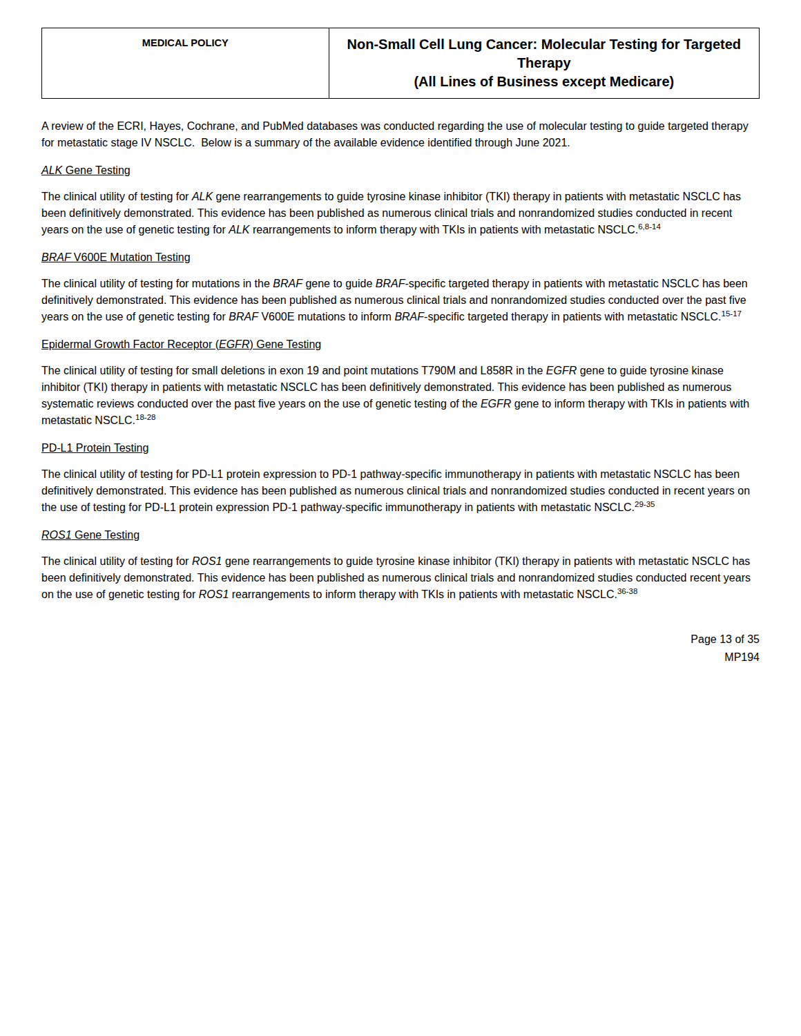| MEDICAL POLICY | Non-Small Cell Lung Cancer: Molecular Testing for Targeted Therapy (All Lines of Business except Medicare) |
A review of the ECRI, Hayes, Cochrane, and PubMed databases was conducted regarding the use of molecular testing to guide targeted therapy for metastatic stage IV NSCLC. Below is a summary of the available evidence identified through June 2021.
ALK Gene Testing
The clinical utility of testing for ALK gene rearrangements to guide tyrosine kinase inhibitor (TKI) therapy in patients with metastatic NSCLC has been definitively demonstrated. This evidence has been published as numerous clinical trials and nonrandomized studies conducted in recent years on the use of genetic testing for ALK rearrangements to inform therapy with TKIs in patients with metastatic NSCLC.6,8-14
BRAF V600E Mutation Testing
The clinical utility of testing for mutations in the BRAF gene to guide BRAF-specific targeted therapy in patients with metastatic NSCLC has been definitively demonstrated. This evidence has been published as numerous clinical trials and nonrandomized studies conducted over the past five years on the use of genetic testing for BRAF V600E mutations to inform BRAF-specific targeted therapy in patients with metastatic NSCLC.15-17
Epidermal Growth Factor Receptor (EGFR) Gene Testing
The clinical utility of testing for small deletions in exon 19 and point mutations T790M and L858R in the EGFR gene to guide tyrosine kinase inhibitor (TKI) therapy in patients with metastatic NSCLC has been definitively demonstrated. This evidence has been published as numerous systematic reviews conducted over the past five years on the use of genetic testing of the EGFR gene to inform therapy with TKIs in patients with metastatic NSCLC.18-28
PD-L1 Protein Testing
The clinical utility of testing for PD-L1 protein expression to PD-1 pathway-specific immunotherapy in patients with metastatic NSCLC has been definitively demonstrated. This evidence has been published as numerous clinical trials and nonrandomized studies conducted in recent years on the use of testing for PD-L1 protein expression PD-1 pathway-specific immunotherapy in patients with metastatic NSCLC.29-35
ROS1 Gene Testing
The clinical utility of testing for ROS1 gene rearrangements to guide tyrosine kinase inhibitor (TKI) therapy in patients with metastatic NSCLC has been definitively demonstrated. This evidence has been published as numerous clinical trials and nonrandomized studies conducted recent years on the use of genetic testing for ROS1 rearrangements to inform therapy with TKIs in patients with metastatic NSCLC.36-38
Page 13 of 35
MP194